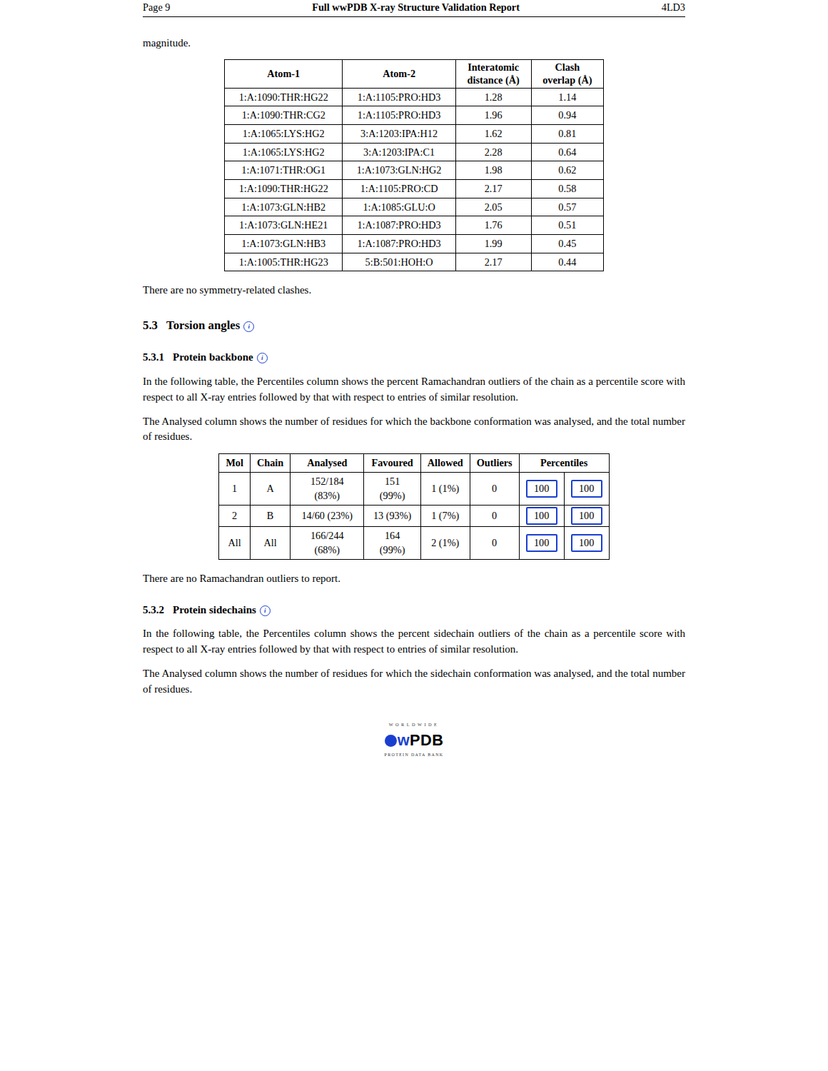Page 9
Full wwPDB X-ray Structure Validation Report
4LD3
magnitude.
| Atom-1 | Atom-2 | Interatomic distance (Å) | Clash overlap (Å) |
| --- | --- | --- | --- |
| 1:A:1090:THR:HG22 | 1:A:1105:PRO:HD3 | 1.28 | 1.14 |
| 1:A:1090:THR:CG2 | 1:A:1105:PRO:HD3 | 1.96 | 0.94 |
| 1:A:1065:LYS:HG2 | 3:A:1203:IPA:H12 | 1.62 | 0.81 |
| 1:A:1065:LYS:HG2 | 3:A:1203:IPA:C1 | 2.28 | 0.64 |
| 1:A:1071:THR:OG1 | 1:A:1073:GLN:HG2 | 1.98 | 0.62 |
| 1:A:1090:THR:HG22 | 1:A:1105:PRO:CD | 2.17 | 0.58 |
| 1:A:1073:GLN:HB2 | 1:A:1085:GLU:O | 2.05 | 0.57 |
| 1:A:1073:GLN:HE21 | 1:A:1087:PRO:HD3 | 1.76 | 0.51 |
| 1:A:1073:GLN:HB3 | 1:A:1087:PRO:HD3 | 1.99 | 0.45 |
| 1:A:1005:THR:HG23 | 5:B:501:HOH:O | 2.17 | 0.44 |
There are no symmetry-related clashes.
5.3 Torsion anglesi
5.3.1 Protein backbonei
In the following table, the Percentiles column shows the percent Ramachandran outliers of the chain as a percentile score with respect to all X-ray entries followed by that with respect to entries of similar resolution.
The Analysed column shows the number of residues for which the backbone conformation was analysed, and the total number of residues.
| Mol | Chain | Analysed | Favoured | Allowed | Outliers | Percentiles |
| --- | --- | --- | --- | --- | --- | --- |
| 1 | A | 152/184 (83%) | 151 (99%) | 1 (1%) | 0 | 100 | 100 |
| 2 | B | 14/60 (23%) | 13 (93%) | 1 (7%) | 0 | 100 | 100 |
| All | All | 166/244 (68%) | 164 (99%) | 2 (1%) | 0 | 100 | 100 |
There are no Ramachandran outliers to report.
5.3.2 Protein sidechainsi
In the following table, the Percentiles column shows the percent sidechain outliers of the chain as a percentile score with respect to all X-ray entries followed by that with respect to entries of similar resolution.
The Analysed column shows the number of residues for which the sidechain conformation was analysed, and the total number of residues.
WORLDWIDE
w PDB
PROTEIN DATA BANK